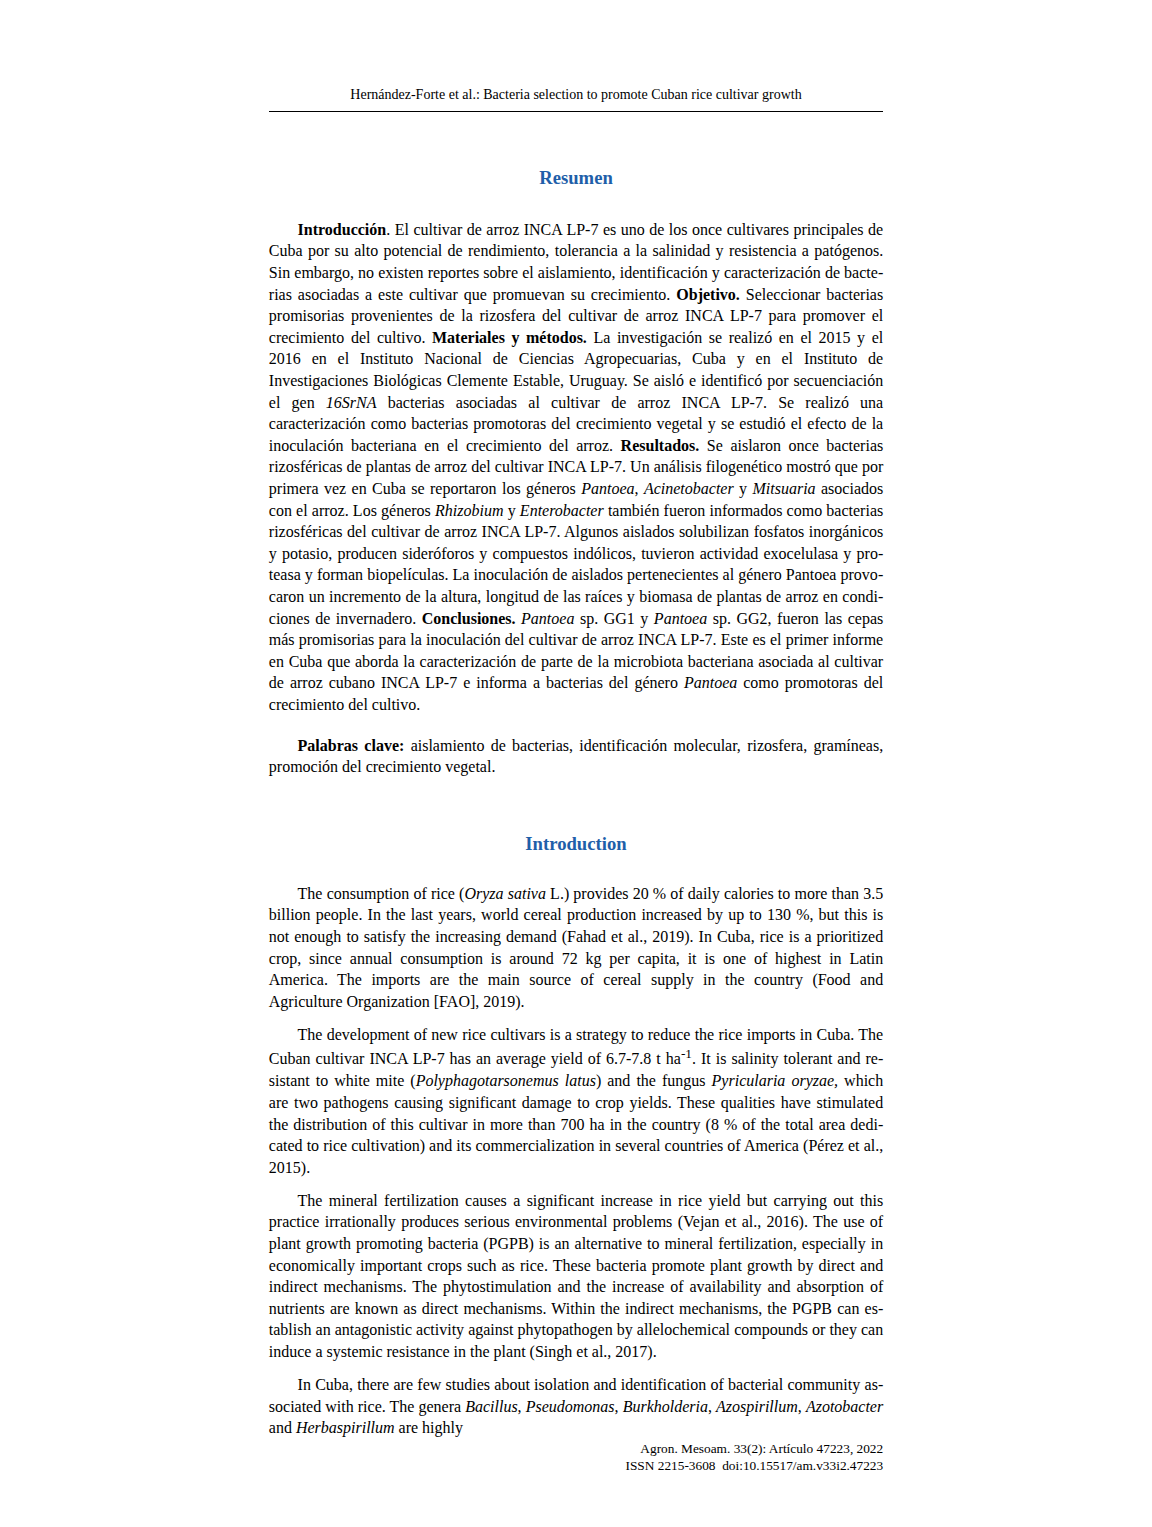Hernández-Forte et al.: Bacteria selection to promote Cuban rice cultivar growth
Resumen
Introducción. El cultivar de arroz INCA LP-7 es uno de los once cultivares principales de Cuba por su alto potencial de rendimiento, tolerancia a la salinidad y resistencia a patógenos. Sin embargo, no existen reportes sobre el aislamiento, identificación y caracterización de bacterias asociadas a este cultivar que promuevan su crecimiento. Objetivo. Seleccionar bacterias promisorias provenientes de la rizosfera del cultivar de arroz INCA LP-7 para promover el crecimiento del cultivo. Materiales y métodos. La investigación se realizó en el 2015 y el 2016 en el Instituto Nacional de Ciencias Agropecuarias, Cuba y en el Instituto de Investigaciones Biológicas Clemente Estable, Uruguay. Se aisló e identificó por secuenciación el gen 16SrNA bacterias asociadas al cultivar de arroz INCA LP-7. Se realizó una caracterización como bacterias promotoras del crecimiento vegetal y se estudió el efecto de la inoculación bacteriana en el crecimiento del arroz. Resultados. Se aislaron once bacterias rizosféricas de plantas de arroz del cultivar INCA LP-7. Un análisis filogenético mostró que por primera vez en Cuba se reportaron los géneros Pantoea, Acinetobacter y Mitsuaria asociados con el arroz. Los géneros Rhizobium y Enterobacter también fueron informados como bacterias rizosféricas del cultivar de arroz INCA LP-7. Algunos aislados solubilizan fosfatos inorgánicos y potasio, producen sideróforos y compuestos indólicos, tuvieron actividad exocelulasa y proteasa y forman biopelículas. La inoculación de aislados pertenecientes al género Pantoea provocaron un incremento de la altura, longitud de las raíces y biomasa de plantas de arroz en condiciones de invernadero. Conclusiones. Pantoea sp. GG1 y Pantoea sp. GG2, fueron las cepas más promisorias para la inoculación del cultivar de arroz INCA LP-7. Este es el primer informe en Cuba que aborda la caracterización de parte de la microbiota bacteriana asociada al cultivar de arroz cubano INCA LP-7 e informa a bacterias del género Pantoea como promotoras del crecimiento del cultivo.
Palabras clave: aislamiento de bacterias, identificación molecular, rizosfera, gramíneas, promoción del crecimiento vegetal.
Introduction
The consumption of rice (Oryza sativa L.) provides 20 % of daily calories to more than 3.5 billion people. In the last years, world cereal production increased by up to 130 %, but this is not enough to satisfy the increasing demand (Fahad et al., 2019). In Cuba, rice is a prioritized crop, since annual consumption is around 72 kg per capita, it is one of highest in Latin America. The imports are the main source of cereal supply in the country (Food and Agriculture Organization [FAO], 2019).
The development of new rice cultivars is a strategy to reduce the rice imports in Cuba. The Cuban cultivar INCA LP-7 has an average yield of 6.7-7.8 t ha-1. It is salinity tolerant and resistant to white mite (Polyphagotarsonemus latus) and the fungus Pyricularia oryzae, which are two pathogens causing significant damage to crop yields. These qualities have stimulated the distribution of this cultivar in more than 700 ha in the country (8 % of the total area dedicated to rice cultivation) and its commercialization in several countries of America (Pérez et al., 2015).
The mineral fertilization causes a significant increase in rice yield but carrying out this practice irrationally produces serious environmental problems (Vejan et al., 2016). The use of plant growth promoting bacteria (PGPB) is an alternative to mineral fertilization, especially in economically important crops such as rice. These bacteria promote plant growth by direct and indirect mechanisms. The phytostimulation and the increase of availability and absorption of nutrients are known as direct mechanisms. Within the indirect mechanisms, the PGPB can establish an antagonistic activity against phytopathogen by allelochemical compounds or they can induce a systemic resistance in the plant (Singh et al., 2017).
In Cuba, there are few studies about isolation and identification of bacterial community associated with rice. The genera Bacillus, Pseudomonas, Burkholderia, Azospirillum, Azotobacter and Herbaspirillum are highly
Agron. Mesoam. 33(2): Artículo 47223, 2022
ISSN 2215-3608 doi:10.15517/am.v33i2.47223